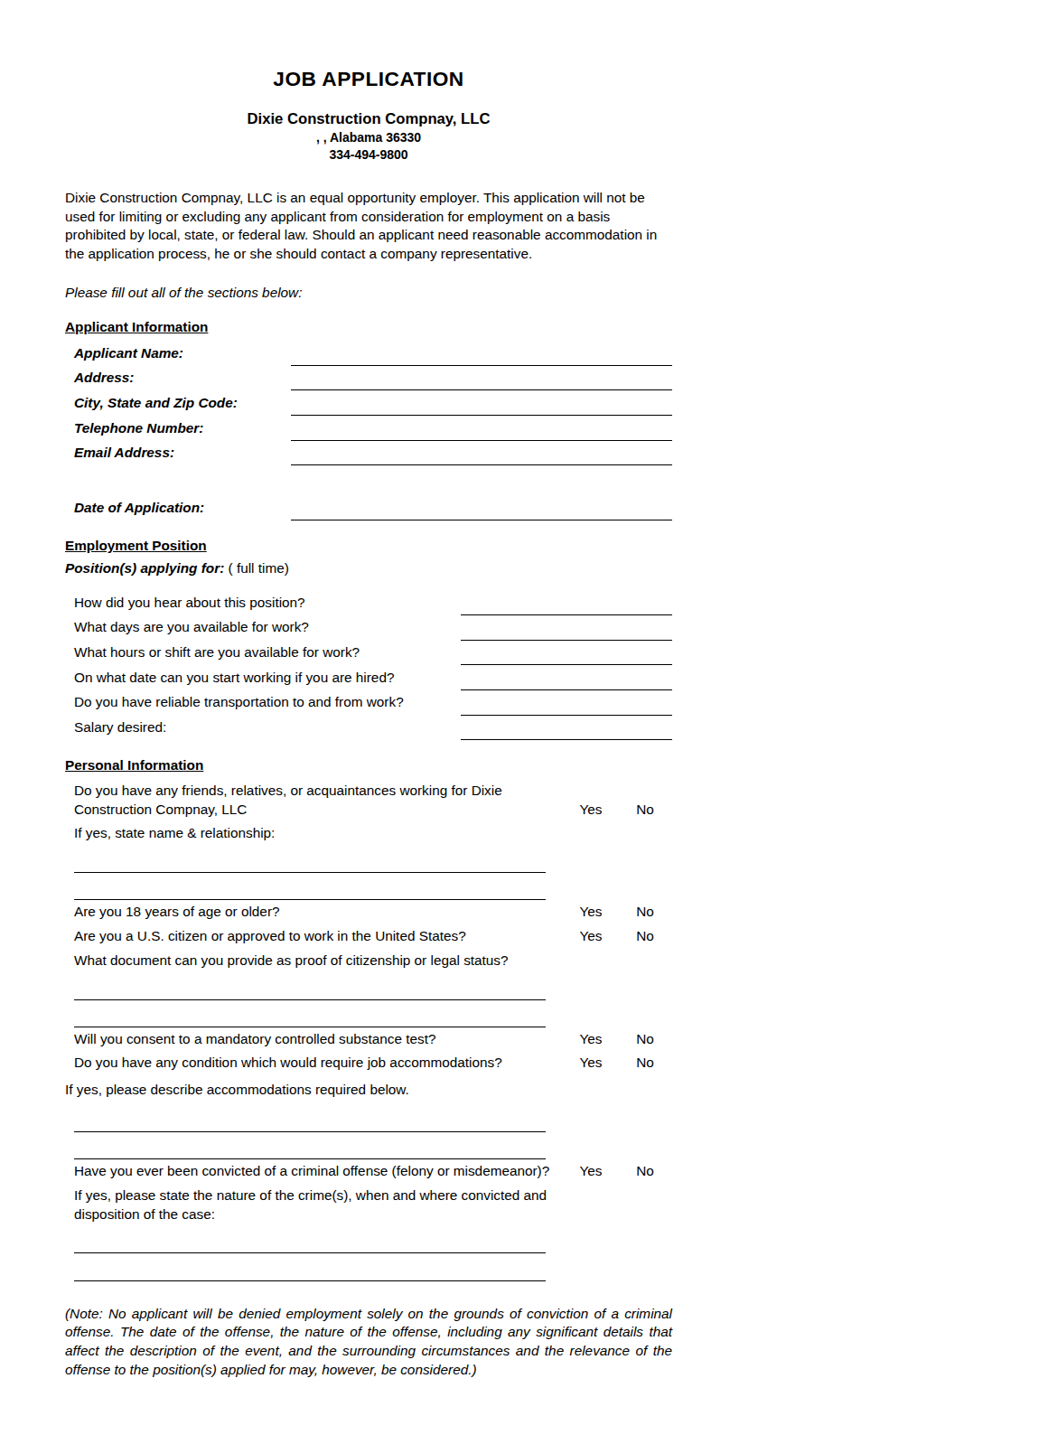JOB APPLICATION
Dixie Construction Compnay, LLC
, , Alabama 36330
334-494-9800
Dixie Construction Compnay, LLC is an equal opportunity employer. This application will not be used for limiting or excluding any applicant from consideration for employment on a basis prohibited by local, state, or federal law. Should an applicant need reasonable accommodation in the application process, he or she should contact a company representative.
Please fill out all of the sections below:
Applicant Information
| Applicant Name: | |
| Address: | |
| City, State and Zip Code: | |
| Telephone Number: | |
| Email Address: | |
| Date of Application: | |
Employment Position
Position(s) applying for: ( full time)
| How did you hear about this position? | |
| What days are you available for work? | |
| What hours or shift are you available for work? | |
| On what date can you start working if you are hired? | |
| Do you have reliable transportation to and from work? | |
| Salary desired: | |
Personal Information
| Do you have any friends, relatives, or acquaintances working for Dixie Construction Compnay, LLC | Yes | No |
| If yes, state name & relationship: | | |
| Are you 18 years of age or older? | Yes | No |
| Are you a U.S. citizen or approved to work in the United States? | Yes | No |
| What document can you provide as proof of citizenship or legal status? | | |
| Will you consent to a mandatory controlled substance test? | Yes | No |
| Do you have any condition which would require job accommodations? | Yes | No |
| If yes, please describe accommodations required below. | | |
| Have you ever been convicted of a criminal offense (felony or misdemeanor)? | Yes | No |
| If yes, please state the nature of the crime(s), when and where convicted and disposition of the case: | | |
(Note: No applicant will be denied employment solely on the grounds of conviction of a criminal offense. The date of the offense, the nature of the offense, including any significant details that affect the description of the event, and the surrounding circumstances and the relevance of the offense to the position(s) applied for may, however, be considered.)